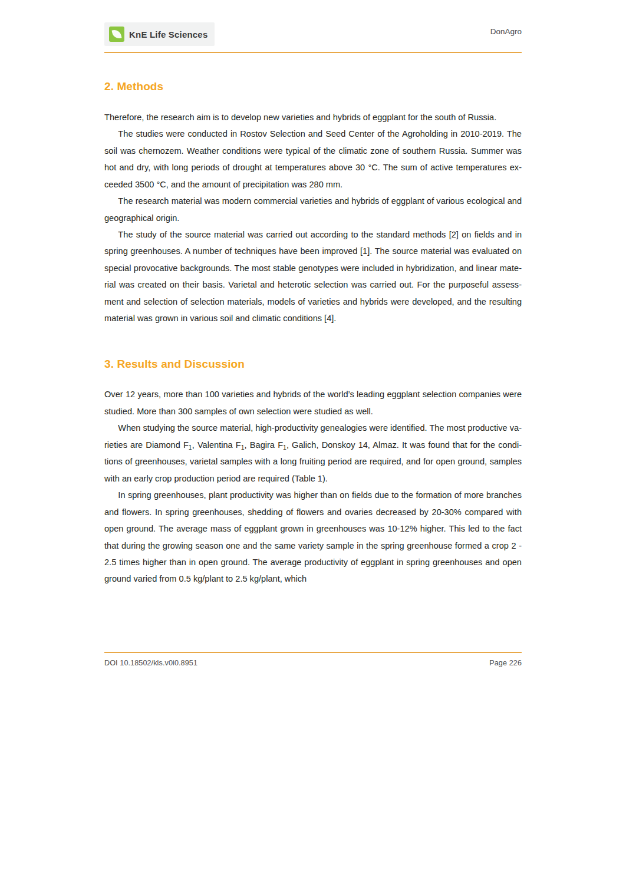KnE Life Sciences
DonAgro
2. Methods
Therefore, the research aim is to develop new varieties and hybrids of eggplant for the south of Russia.
The studies were conducted in Rostov Selection and Seed Center of the Agroholding in 2010-2019. The soil was chernozem. Weather conditions were typical of the climatic zone of southern Russia. Summer was hot and dry, with long periods of drought at temperatures above 30 °C. The sum of active temperatures exceeded 3500 °C, and the amount of precipitation was 280 mm.
The research material was modern commercial varieties and hybrids of eggplant of various ecological and geographical origin.
The study of the source material was carried out according to the standard methods [2] on fields and in spring greenhouses. A number of techniques have been improved [1]. The source material was evaluated on special provocative backgrounds. The most stable genotypes were included in hybridization, and linear material was created on their basis. Varietal and heterotic selection was carried out. For the purposeful assessment and selection of selection materials, models of varieties and hybrids were developed, and the resulting material was grown in various soil and climatic conditions [4].
3. Results and Discussion
Over 12 years, more than 100 varieties and hybrids of the world’s leading eggplant selection companies were studied. More than 300 samples of own selection were studied as well.
When studying the source material, high-productivity genealogies were identified. The most productive varieties are Diamond F1, Valentina F1, Bagira F1, Galich, Donskoy 14, Almaz. It was found that for the conditions of greenhouses, varietal samples with a long fruiting period are required, and for open ground, samples with an early crop production period are required (Table 1).
In spring greenhouses, plant productivity was higher than on fields due to the formation of more branches and flowers. In spring greenhouses, shedding of flowers and ovaries decreased by 20-30% compared with open ground. The average mass of eggplant grown in greenhouses was 10-12% higher. This led to the fact that during the growing season one and the same variety sample in the spring greenhouse formed a crop 2 - 2.5 times higher than in open ground. The average productivity of eggplant in spring greenhouses and open ground varied from 0.5 kg/plant to 2.5 kg/plant, which
DOI 10.18502/kls.v0i0.8951 Page 226